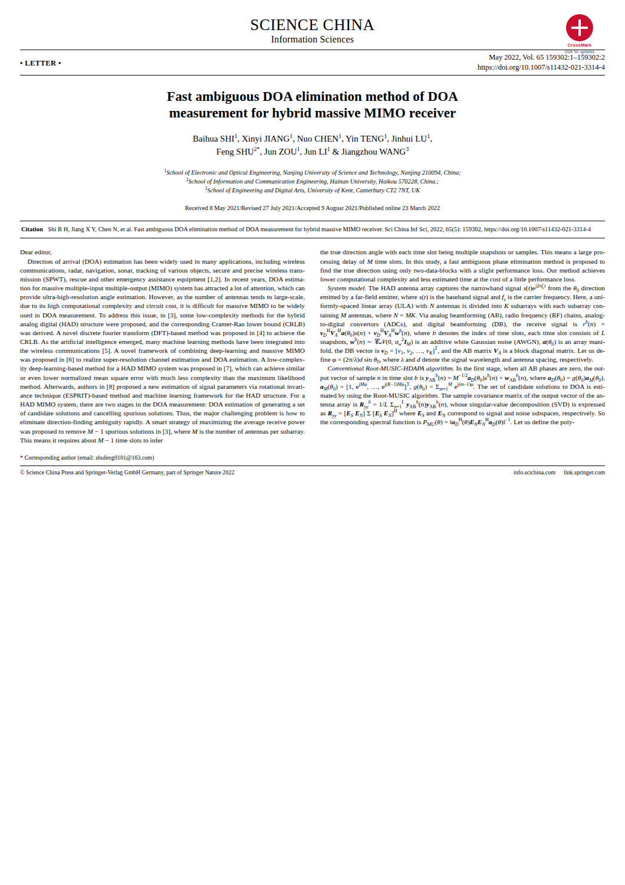CrossMark
click for updates
SCIENCE CHINA
Information Sciences
• LETTER •
May 2022, Vol. 65 159302:1–159302:2
https://doi.org/10.1007/s11432-021-3314-4
Fast ambiguous DOA elimination method of DOA
measurement for hybrid massive MIMO receiver
Baihua SHI1, Xinyi JIANG1, Nuo CHEN1, Yin TENG1, Jinhui LU1,
Feng SHU2*, Jun ZOU1, Jun LI1 & Jiangzhou WANG3
1School of Electronic and Optical Engineering, Nanjing University of Science and Technology, Nanjing 210094, China;
2School of Information and Communication Engineering, Hainan University, Haikou 570228, China.;
3School of Engineering and Digital Arts, University of Kent, Canterbury CT2 7NT, UK
Received 8 May 2021/Revised 27 July 2021/Accepted 9 August 2021/Published online 23 March 2022
Citation Shi B H, Jiang X Y, Chen N, et al. Fast ambiguous DOA elimination method of DOA measurement for hybrid massive MIMO receiver. Sci China Inf Sci, 2022, 65(5): 159302, https://doi.org/10.1007/s11432-021-3314-4
Dear editor,
Direction of arrival (DOA) estimation has been widely used in many applications, including wireless communications, radar, navigation, sonar, tracking of various objects, secure and precise wireless transmission (SPWT), rescue and other emergency assistance equipment [1,2]. In recent years, DOA estimation for massive multiple-input multiple-output (MIMO) system has attracted a lot of attention, which can provide ultra-high-resolution angle estimation. However, as the number of antennas tends to large-scale, due to its high computational complexity and circuit cost, it is difficult for massive MIMO to be widely used in DOA measurement. To address this issue, in [3], some low-complexity methods for the hybrid analog digital (HAD) structure were proposed, and the corresponding Cramer-Rao lower bound (CRLB) was derived. A novel discrete fourier transform (DFT)-based method was proposed in [4] to achieve the CRLB. As the artificial intelligence emerged, many machine learning methods have been integrated into the wireless communications [5]. A novel framework of combining deep-learning and massive MIMO was proposed in [6] to realize super-resolution channel estimation and DOA estimation. A low-complexity deep-learning-based method for a HAD MIMO system was proposed in [7], which can achieve similar or even lower normalized mean square error with much less complexity than the maximum likelihood method. Afterwards, authors in [8] proposed a new estimation of signal parameters via rotational invariance technique (ESPRIT)-based method and machine learning framework for the HAD structure. For a HAD MIMO system, there are two stages in the DOA measurement: DOA estimation of generating a set of candidate solutions and cancelling spurious solutions. Thus, the major challenging problem is how to eliminate direction-finding ambiguity rapidly. A smart strategy of maximizing the average receive power was proposed to remove M − 1 spurious solutions in [3], where M is the number of antennas per subarray. This means it requires about M − 1 time slots to infer
the true direction angle with each time slot being multiple snapshots or samples. This means a large processing delay of M time slots. In this study, a fast ambiguous phase elimination method is proposed to find the true direction using only two-data-blocks with a slight performance loss. Our method achieves lower computational complexity and less estimated time at the cost of a little performance loss.
System model. The HAD antenna array captures the narrowband signal s(t)ej2πfct from the θ0 direction emitted by a far-field emitter, where s(t) is the baseband signal and fc is the carrier frequency. Here, a uniformly-spaced linear array (ULA) with N antennas is divided into K subarrays with each subarray containing M antennas, where N = MK. Via analog beamforming (AB), radio frequency (RF) chains, analog-to-digital convertors (ADCs), and digital beamforming (DB), the receive signal is rb(n) = vDHVAHa(θ0)s(n) + vDHVAHwb(n), where b denotes the index of time slots, each time slot consists of L snapshots, wb(n) ∼ 𝒞𝒩(0, σw2IM) is an additive white Gaussian noise (AWGN), a(θ0) is an array manifold, the DB vector is vD = [v1, v2, …, vK]T, and the AB matrix VA is a block diagonal matrix. Let us define φ = (2π/λ)d sin θ0, where λ and d denote the signal wavelength and antenna spacing, respectively.
Conventional Root-MUSIC-HDAPA algorithm. In the first stage, when all AB phases are zero, the output vector of sample n in time slot b is yABb(n) = M−1/2aD(θ0)sb(n) + wABb(n), where aD(θ0) = g(θ0)aM(θ0), aM(θ0) = [1, ejMφ, …, ej(K−1)Mφ]T, g(θ0) = Σm=1M ej(m−1)φ. The set of candidate solutions to DOA is estimated by using the Root-MUSIC algorithm. The sample covariance matrix of the output vector of the antenna array is Ryyb = 1/L Σn=1L yABb(n)yABb(n), whose singular-value decomposition (SVD) is expressed as Ryy = [ES EN] Σ [ES EN]H where ES and EN correspond to signal and noise subspaces, respectively. So the corresponding spectral function is PMU(θ) = ‖aDH(θ)ENENHaD(θ)‖−1. Let us define the poly-
* Corresponding author (email: shufeng0101@163.com)
© Science China Press and Springer-Verlag GmbH Germany, part of Springer Nature 2022
info.scichina.com link.springer.com